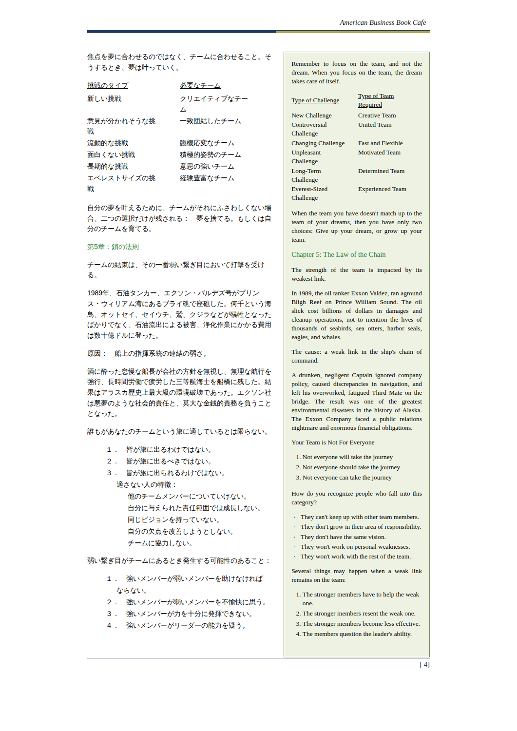American Business Book Cafe
焦点を夢に合わせるのではなく、チームに合わせること。そうするとき、夢は叶っていく。
| 挑戦のタイプ | 必要なチーム |
| --- | --- |
| 新しい挑戦 | クリエイティブなチーム |
| 意見が分かれそうな挑戦 | 一致団結したチーム |
| 流動的な挑戦 | 臨機応変なチーム |
| 面白くない挑戦 | 積極的姿勢のチーム |
| 長期的な挑戦 | 意思の強いチーム |
| エベレストサイズの挑戦 | 経験豊富なチーム |
自分の夢を叶えるために、チームがそれにふさわしくない場合、二つの選択だけが残される：　夢を捨てる。もしくは自分のチームを育てる。
第5章：鎖の法則
チームの結束は、その一番弱い繋ぎ目において打撃を受ける。
1989年、石油タンカー、エクソン・バルデズ号がプリンス・ウィリアム湾にあるブライ礁で座礁した。何千という海鳥、オットセイ、セイウチ、鷲、クジラなどが犠牲となったばかりでなく、石油流出による被害、浄化作業にかかる費用は数十億ドルに登った。
原因：　船上の指揮系統の連結の弱さ。
酒に酔った怠慢な船長が会社の方針を無視し、無理な航行を強行、長時間労働で疲労した三等航海士を船橋に残した。結果はアラスカ歴史上最大級の環境破壊であった。エクソン社は悪夢のような社会的責任と、莫大な金銭的責務を負うこととなった。
誰もがあなたのチームという旅に適しているとは限らない。
１．　皆が旅に出るわけではない。
２．　皆が旅に出るべきではない。
３．　皆が旅に出られるわけではない。
適さない人の特徴：
他のチームメンバーについていけない。
自分に与えられた責任範囲では成長しない。
同じビジョンを持っていない。
自分の欠点を改善しようとしない。
チームに協力しない。
弱い繋ぎ目がチームにあるとき発生する可能性のあること：
１．　強いメンバーが弱いメンバーを助けなければ
ならない。
２．　強いメンバーが弱いメンバーを不愉快に思う。
３．　強いメンバーが力を十分に発揮できない。
４．　強いメンバーがリーダーの能力を疑う。
Remember to focus on the team, and not the dream. When you focus on the team, the dream takes care of itself.
| Type of Challenge | Type of Team Required |
| --- | --- |
| New Challenge | Creative Team |
| Controversial Challenge | United Team |
| Changing Challenge | Fast and Flexible |
| Unpleasant Challenge | Motivated Team |
| Long-Term Challenge | Determined Team |
| Everest-Sized Challenge | Experienced Team |
When the team you have doesn't match up to the team of your dreams, then you have only two choices: Give up your dream, or grow up your team.
Chapter 5: The Law of the Chain
The strength of the team is impacted by its weakest link.
In 1989, the oil tanker Exxon Valdez, ran aground Bligh Reef on Prince William Sound. The oil slick cost billions of dollars in damages and cleanup operations, not to mention the lives of thousands of seabirds, sea otters, harbor seals, eagles, and whales.
The cause: a weak link in the ship's chain of command.
A drunken, negligent Captain ignored company policy, caused discrepancies in navigation, and left his overworked, fatigued Third Mate on the bridge. The result was one of the greatest environmental disasters in the history of Alaska. The Exxon Company faced a public relations nightmare and enormous financial obligations.
Your Team is Not For Everyone
Not everyone will take the journey
Not everyone should take the journey
Not everyone can take the journey
How do you recognize people who fall into this category?
They can't keep up with other team members.
They don't grow in their area of responsibility.
They don't have the same vision.
They won't work on personal weaknesses.
They won't work with the rest of the team.
Several things may happen when a weak link remains on the team:
The stronger members have to help the weak one.
The stronger members resent the weak one.
The stronger members become less effective.
The members question the leader's ability.
[ 4]